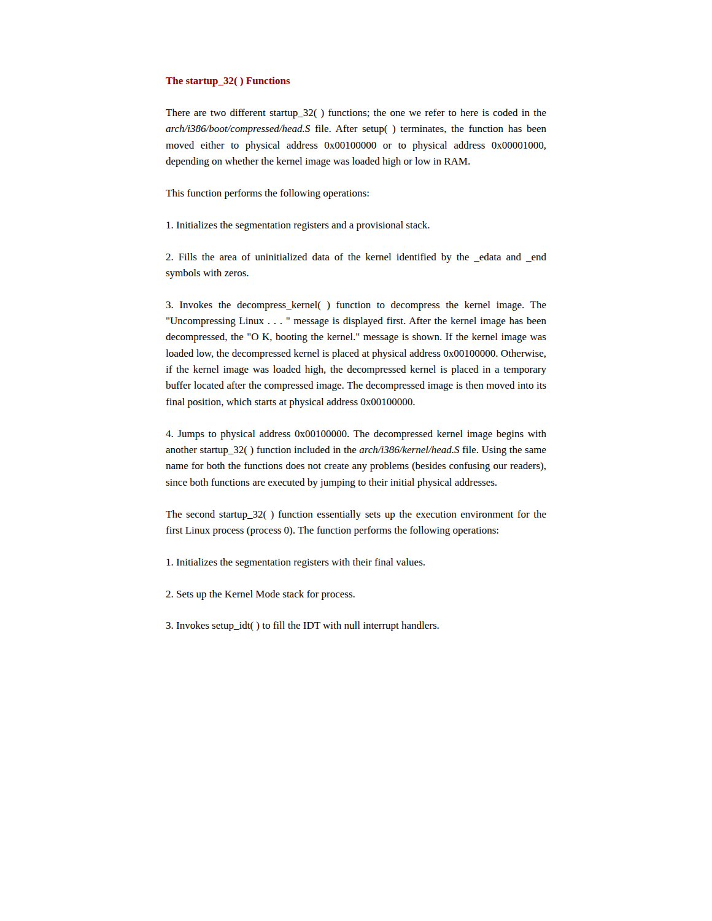The startup_32( ) Functions
There are two different startup_32( ) functions; the one we refer to here is coded in the arch/i386/boot/compressed/head.S file. After setup( ) terminates, the function has been moved either to physical address 0x00100000 or to physical address 0x00001000, depending on whether the kernel image was loaded high or low in RAM.
This function performs the following operations:
1. Initializes the segmentation registers and a provisional stack.
2. Fills the area of uninitialized data of the kernel identified by the _edata and _end symbols with zeros.
3. Invokes the decompress_kernel( ) function to decompress the kernel image. The "Uncompressing Linux . . . " message is displayed first. After the kernel image has been decompressed, the "O K, booting the kernel." message is shown. If the kernel image was loaded low, the decompressed kernel is placed at physical address 0x00100000. Otherwise, if the kernel image was loaded high, the decompressed kernel is placed in a temporary buffer located after the compressed image. The decompressed image is then moved into its final position, which starts at physical address 0x00100000.
4. Jumps to physical address 0x00100000. The decompressed kernel image begins with another startup_32( ) function included in the arch/i386/kernel/head.S file. Using the same name for both the functions does not create any problems (besides confusing our readers), since both functions are executed by jumping to their initial physical addresses.
The second startup_32( ) function essentially sets up the execution environment for the first Linux process (process 0). The function performs the following operations:
1. Initializes the segmentation registers with their final values.
2. Sets up the Kernel Mode stack for process.
3. Invokes setup_idt( ) to fill the IDT with null interrupt handlers.